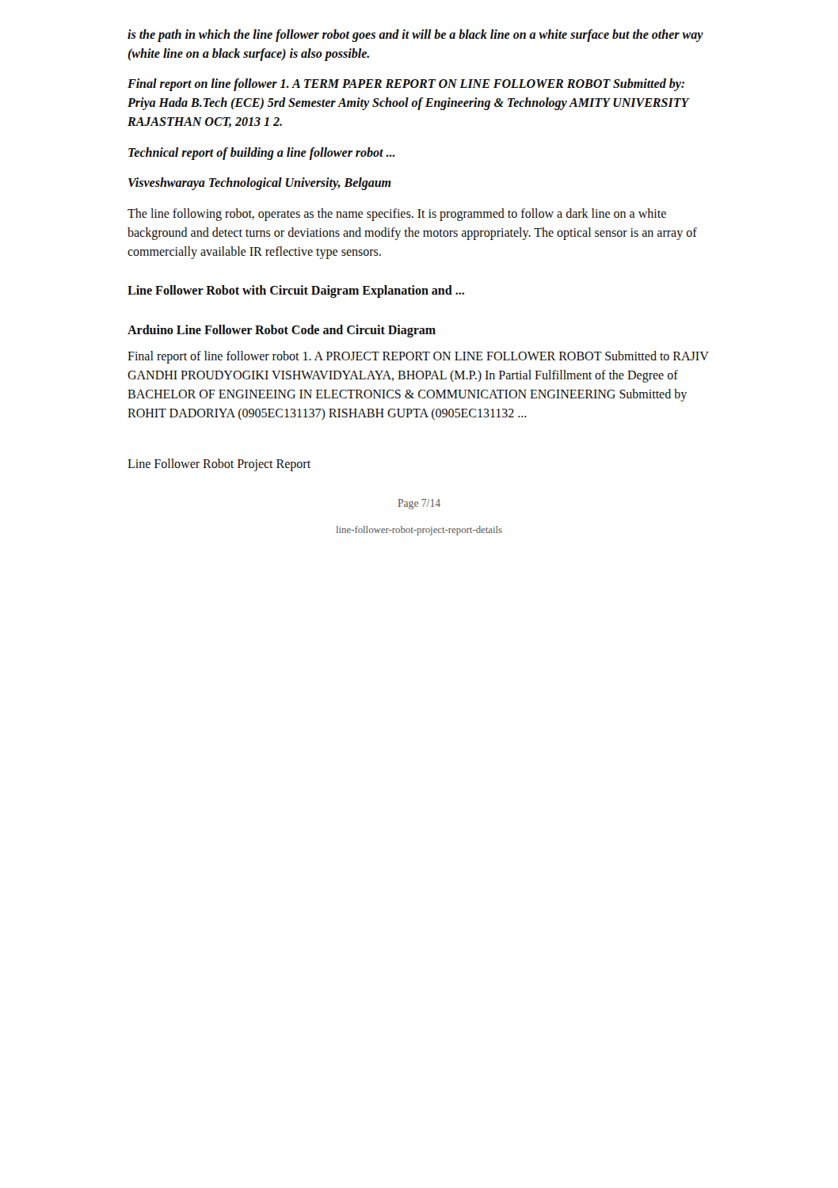is the path in which the line follower robot goes and it will be a black line on a white surface but the other way (white line on a black surface) is also possible.
Final report on line follower 1. A TERM PAPER REPORT ON LINE FOLLOWER ROBOT Submitted by: Priya Hada B.Tech (ECE) 5rd Semester Amity School of Engineering & Technology AMITY UNIVERSITY RAJASTHAN OCT, 2013 1 2.
Technical report of building a line follower robot ...
Visveshwaraya Technological University, Belgaum
The line following robot, operates as the name specifies. It is programmed to follow a dark line on a white background and detect turns or deviations and modify the motors appropriately. The optical sensor is an array of commercially available IR reflective type sensors.
Line Follower Robot with Circuit Daigram Explanation and ...
Arduino Line Follower Robot Code and Circuit Diagram
Final report of line follower robot 1. A PROJECT REPORT ON LINE FOLLOWER ROBOT Submitted to RAJIV GANDHI PROUDYOGIKI VISHWAVIDYALAYA, BHOPAL (M.P.) In Partial Fulfillment of the Degree of BACHELOR OF ENGINEEING IN ELECTRONICS & COMMUNICATION ENGINEERING Submitted by ROHIT DADORIYA (0905EC131137) RISHABH GUPTA (0905EC131132 ...
Line Follower Robot Project Report
Page 7/14
line-follower-robot-project-report-details